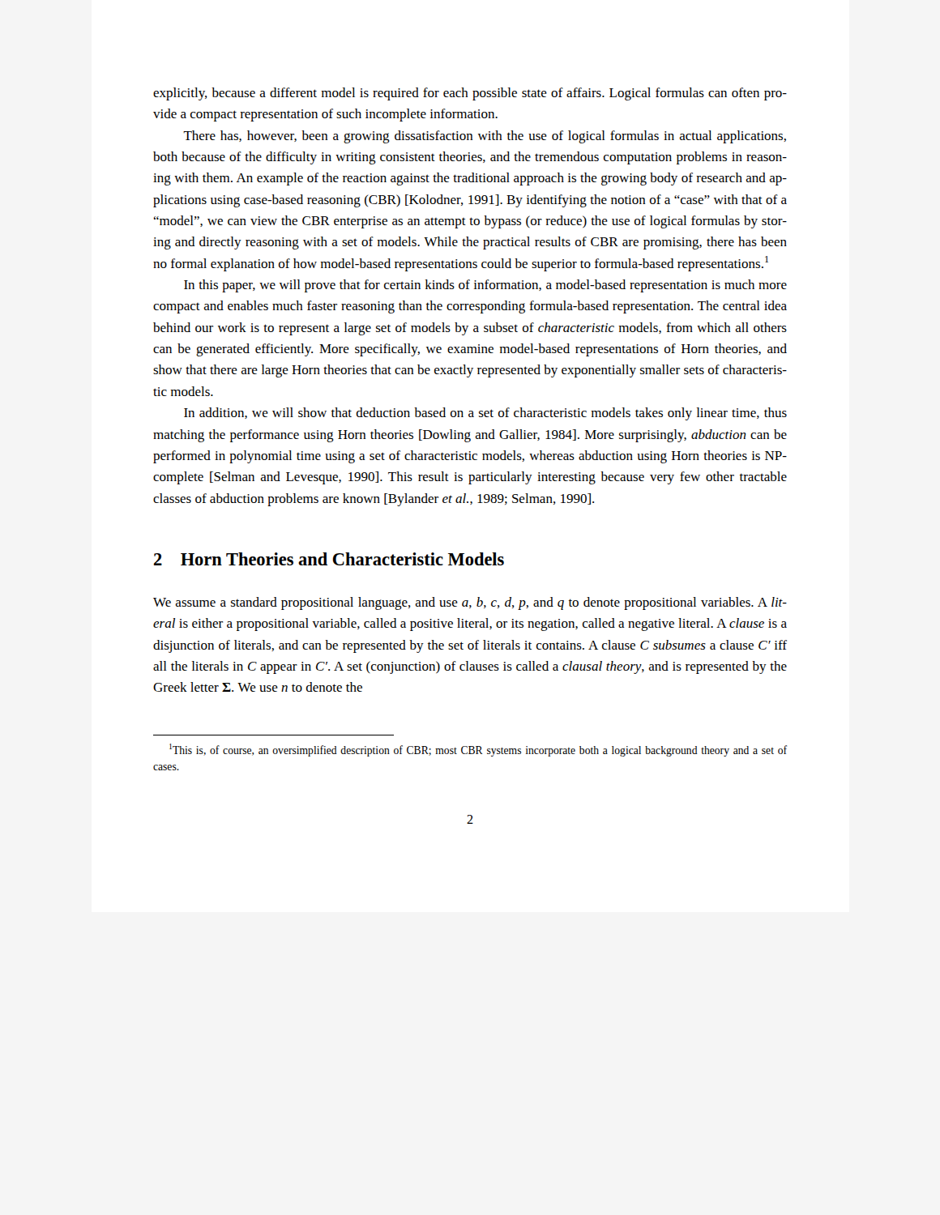explicitly, because a different model is required for each possible state of affairs. Logical formulas can often provide a compact representation of such incomplete information.
There has, however, been a growing dissatisfaction with the use of logical formulas in actual applications, both because of the difficulty in writing consistent theories, and the tremendous computation problems in reasoning with them. An example of the reaction against the traditional approach is the growing body of research and applications using case-based reasoning (CBR) [Kolodner, 1991]. By identifying the notion of a “case” with that of a “model”, we can view the CBR enterprise as an attempt to bypass (or reduce) the use of logical formulas by storing and directly reasoning with a set of models. While the practical results of CBR are promising, there has been no formal explanation of how model-based representations could be superior to formula-based representations.1
In this paper, we will prove that for certain kinds of information, a model-based representation is much more compact and enables much faster reasoning than the corresponding formula-based representation. The central idea behind our work is to represent a large set of models by a subset of characteristic models, from which all others can be generated efficiently. More specifically, we examine model-based representations of Horn theories, and show that there are large Horn theories that can be exactly represented by exponentially smaller sets of characteristic models.
In addition, we will show that deduction based on a set of characteristic models takes only linear time, thus matching the performance using Horn theories [Dowling and Gallier, 1984]. More surprisingly, abduction can be performed in polynomial time using a set of characteristic models, whereas abduction using Horn theories is NP-complete [Selman and Levesque, 1990]. This result is particularly interesting because very few other tractable classes of abduction problems are known [Bylander et al., 1989; Selman, 1990].
2 Horn Theories and Characteristic Models
We assume a standard propositional language, and use a, b, c, d, p, and q to denote propositional variables. A literal is either a propositional variable, called a positive literal, or its negation, called a negative literal. A clause is a disjunction of literals, and can be represented by the set of literals it contains. A clause C subsumes a clause C′ iff all the literals in C appear in C′. A set (conjunction) of clauses is called a clausal theory, and is represented by the Greek letter Σ. We use n to denote the
1This is, of course, an oversimplified description of CBR; most CBR systems incorporate both a logical background theory and a set of cases.
2